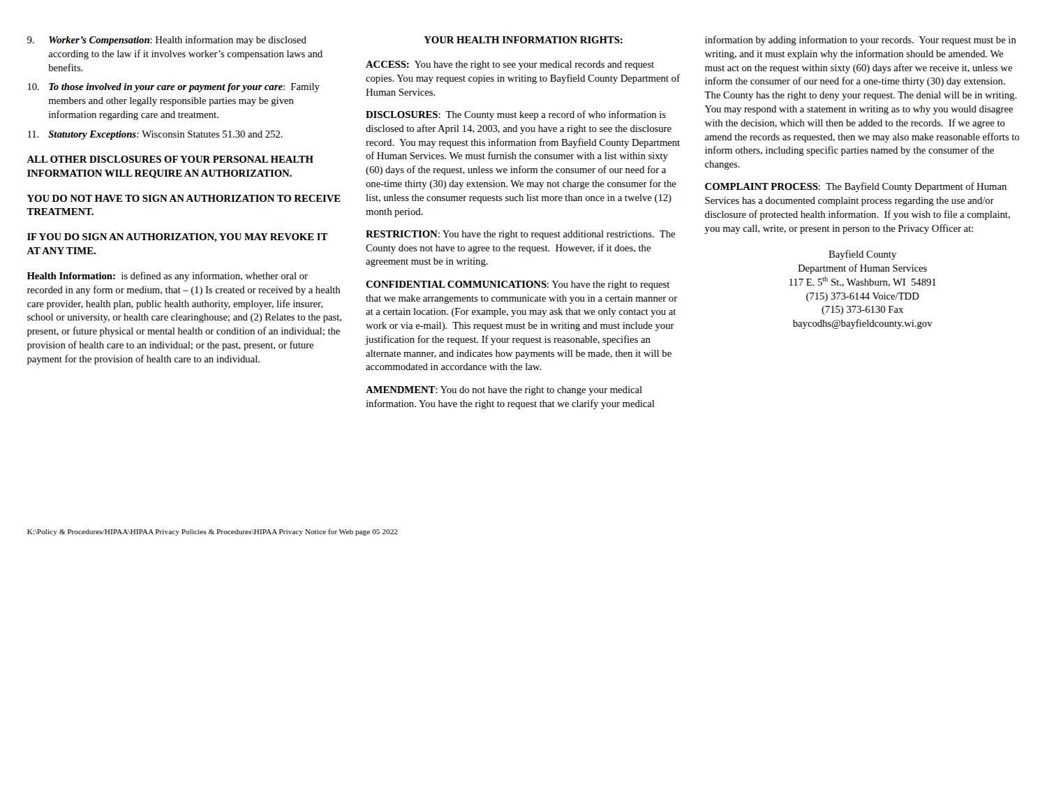9. Worker’s Compensation: Health information may be disclosed according to the law if it involves worker’s compensation laws and benefits.
10. To those involved in your care or payment for your care: Family members and other legally responsible parties may be given information regarding care and treatment.
11. Statutory Exceptions: Wisconsin Statutes 51.30 and 252.
ALL OTHER DISCLOSURES OF YOUR PERSONAL HEALTH INFORMATION WILL REQUIRE AN AUTHORIZATION.
YOU DO NOT HAVE TO SIGN AN AUTHORIZATION TO RECEIVE TREATMENT.
IF YOU DO SIGN AN AUTHORIZATION, YOU MAY REVOKE IT AT ANY TIME.
Health Information: is defined as any information, whether oral or recorded in any form or medium, that – (1) Is created or received by a health care provider, health plan, public health authority, employer, life insurer, school or university, or health care clearinghouse; and (2) Relates to the past, present, or future physical or mental health or condition of an individual; the provision of health care to an individual; or the past, present, or future payment for the provision of health care to an individual.
YOUR HEALTH INFORMATION RIGHTS:
ACCESS: You have the right to see your medical records and request copies. You may request copies in writing to Bayfield County Department of Human Services.
DISCLOSURES: The County must keep a record of who information is disclosed to after April 14, 2003, and you have a right to see the disclosure record. You may request this information from Bayfield County Department of Human Services. We must furnish the consumer with a list within sixty (60) days of the request, unless we inform the consumer of our need for a one-time thirty (30) day extension. We may not charge the consumer for the list, unless the consumer requests such list more than once in a twelve (12) month period.
RESTRICTION: You have the right to request additional restrictions. The County does not have to agree to the request. However, if it does, the agreement must be in writing.
CONFIDENTIAL COMMUNICATIONS: You have the right to request that we make arrangements to communicate with you in a certain manner or at a certain location. (For example, you may ask that we only contact you at work or via e-mail). This request must be in writing and must include your justification for the request. If your request is reasonable, specifies an alternate manner, and indicates how payments will be made, then it will be accommodated in accordance with the law.
AMENDMENT: You do not have the right to change your medical information. You have the right to request that we clarify your medical
information by adding information to your records. Your request must be in writing, and it must explain why the information should be amended. We must act on the request within sixty (60) days after we receive it, unless we inform the consumer of our need for a one-time thirty (30) day extension. The County has the right to deny your request. The denial will be in writing. You may respond with a statement in writing as to why you would disagree with the decision, which will then be added to the records. If we agree to amend the records as requested, then we may also make reasonable efforts to inform others, including specific parties named by the consumer of the changes.
COMPLAINT PROCESS: The Bayfield County Department of Human Services has a documented complaint process regarding the use and/or disclosure of protected health information. If you wish to file a complaint, you may call, write, or present in person to the Privacy Officer at:
Bayfield County
Department of Human Services
117 E. 5th St., Washburn, WI 54891
(715) 373-6144 Voice/TDD
(715) 373-6130 Fax
baycodhs@bayfieldcounty.wi.gov
K:\Policy & Procedures/HIPAA\HIPAA Privacy Policies & Procedures\HIPAA Privacy Notice for Web page 05 2022